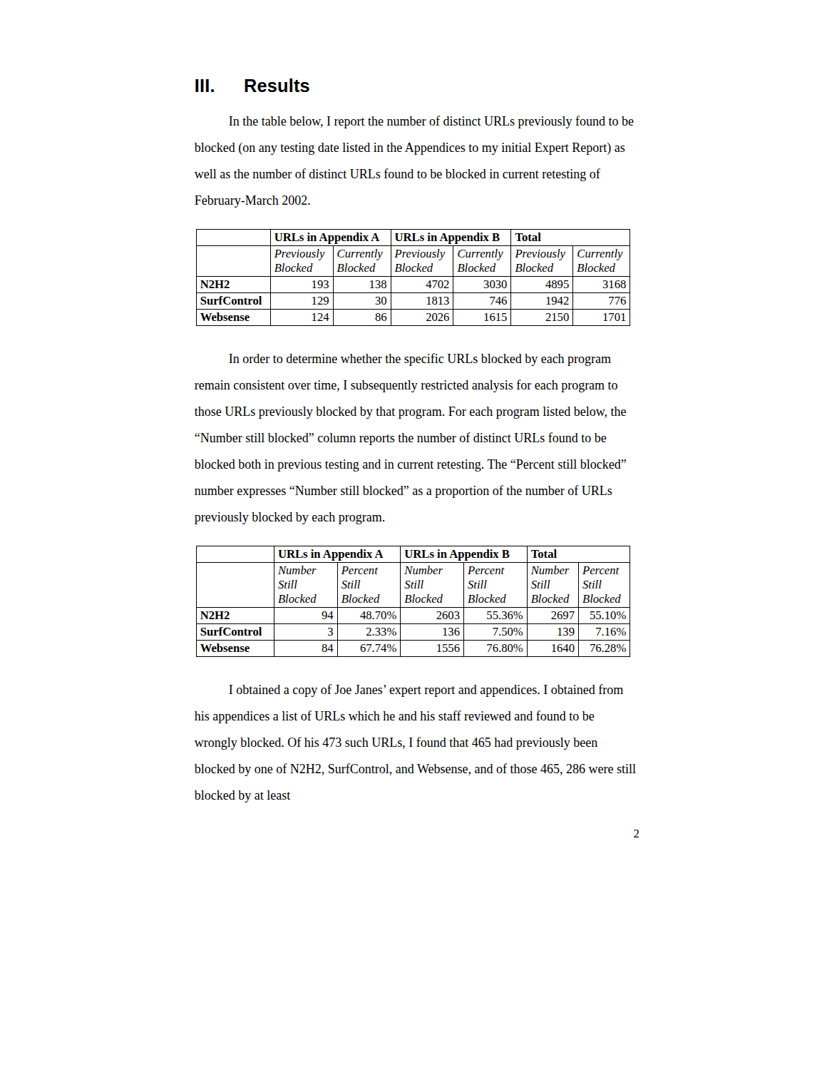III. Results
In the table below, I report the number of distinct URLs previously found to be blocked (on any testing date listed in the Appendices to my initial Expert Report) as well as the number of distinct URLs found to be blocked in current retesting of February-March 2002.
| | URLs in Appendix A | URLs in Appendix B | Total |
| | Previously Blocked | Currently Blocked | Previously Blocked | Currently Blocked | Previously Blocked | Currently Blocked |
| N2H2 | 193 | 138 | 4702 | 3030 | 4895 | 3168 |
| SurfControl | 129 | 30 | 1813 | 746 | 1942 | 776 |
| Websense | 124 | 86 | 2026 | 1615 | 2150 | 1701 |
In order to determine whether the specific URLs blocked by each program remain consistent over time, I subsequently restricted analysis for each program to those URLs previously blocked by that program. For each program listed below, the “Number still blocked” column reports the number of distinct URLs found to be blocked both in previous testing and in current retesting. The “Percent still blocked” number expresses “Number still blocked” as a proportion of the number of URLs previously blocked by each program.
| | URLs in Appendix A | URLs in Appendix B | Total |
| | Number Still Blocked | Percent Still Blocked | Number Still Blocked | Percent Still Blocked | Number Still Blocked | Percent Still Blocked |
| N2H2 | 94 | 48.70% | 2603 | 55.36% | 2697 | 55.10% |
| SurfControl | 3 | 2.33% | 136 | 7.50% | 139 | 7.16% |
| Websense | 84 | 67.74% | 1556 | 76.80% | 1640 | 76.28% |
I obtained a copy of Joe Janes’ expert report and appendices. I obtained from his appendices a list of URLs which he and his staff reviewed and found to be wrongly blocked. Of his 473 such URLs, I found that 465 had previously been blocked by one of N2H2, SurfControl, and Websense, and of those 465, 286 were still blocked by at least
2